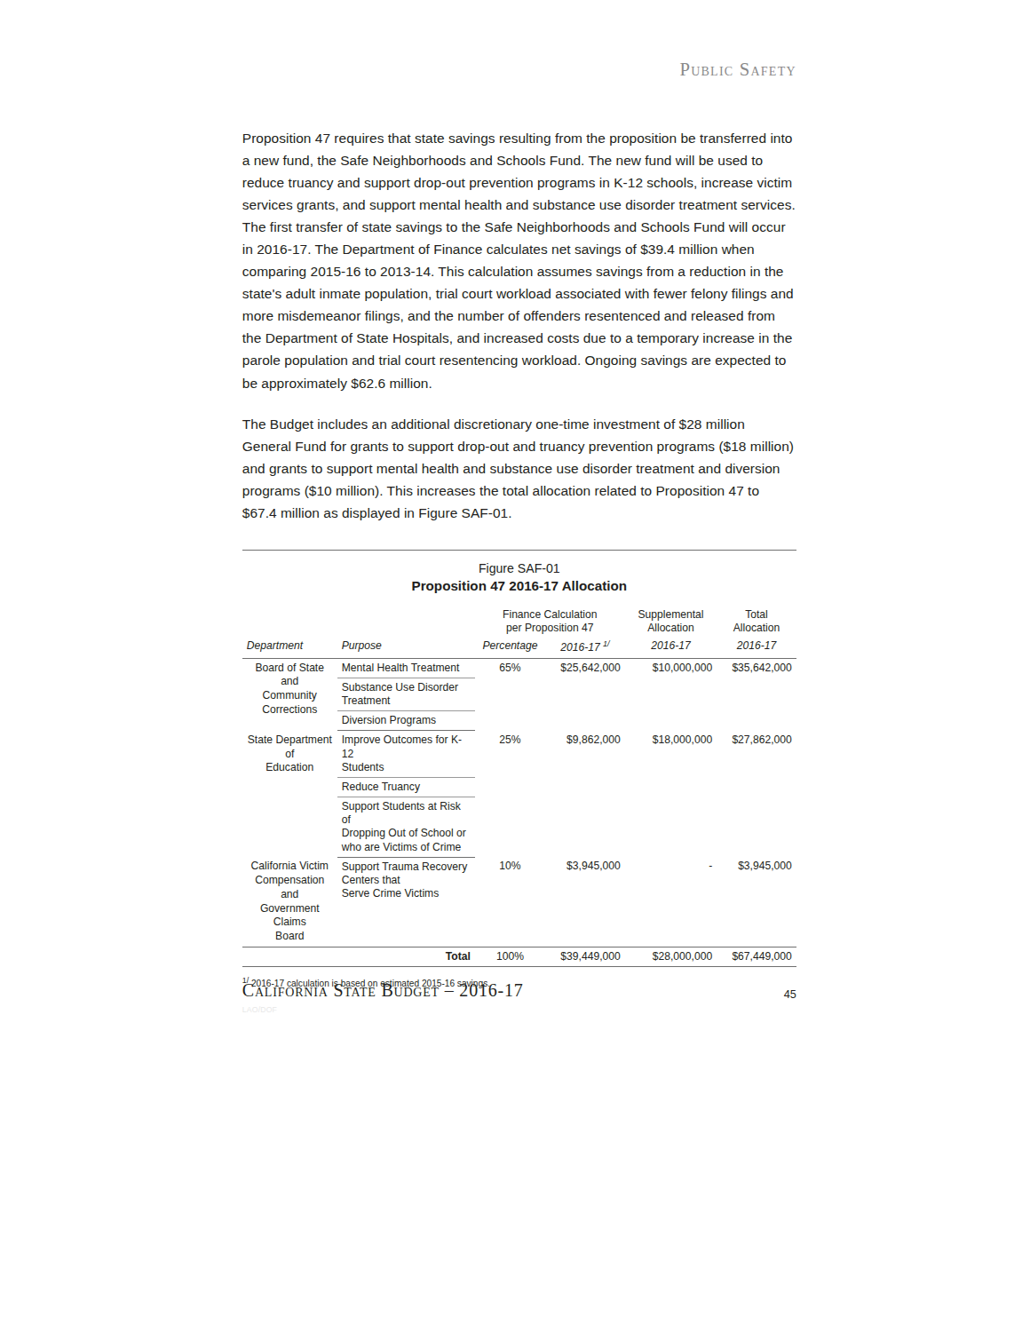Public Safety
Proposition 47 requires that state savings resulting from the proposition be transferred into a new fund, the Safe Neighborhoods and Schools Fund. The new fund will be used to reduce truancy and support drop-out prevention programs in K-12 schools, increase victim services grants, and support mental health and substance use disorder treatment services. The first transfer of state savings to the Safe Neighborhoods and Schools Fund will occur in 2016-17. The Department of Finance calculates net savings of $39.4 million when comparing 2015-16 to 2013-14. This calculation assumes savings from a reduction in the state's adult inmate population, trial court workload associated with fewer felony filings and more misdemeanor filings, and the number of offenders resentenced and released from the Department of State Hospitals, and increased costs due to a temporary increase in the parole population and trial court resentencing workload. Ongoing savings are expected to be approximately $62.6 million.
The Budget includes an additional discretionary one-time investment of $28 million General Fund for grants to support drop-out and truancy prevention programs ($18 million) and grants to support mental health and substance use disorder treatment and diversion programs ($10 million). This increases the total allocation related to Proposition 47 to $67.4 million as displayed in Figure SAF-01.
Figure SAF-01
Proposition 47 2016-17 Allocation
| | | Finance Calculation per Proposition 47 | Supplemental Allocation | Total Allocation |
| --- | --- | --- | --- | --- |
| Department | Purpose | Percentage | 2016-17 1/ | 2016-17 | 2016-17 |
| Board of State and Community Corrections | Mental Health Treatment | 65% | $25,642,000 | $10,000,000 | $35,642,000 |
| Substance Use Disorder Treatment |
| Diversion Programs |
| State Department of Education | Improve Outcomes for K-12 Students | 25% | $9,862,000 | $18,000,000 | $27,862,000 |
| Reduce Truancy |
| Support Students at Risk of Dropping Out of School or who are Victims of Crime |
| California Victim Compensation and Government Claims Board | Support Trauma Recovery Centers that Serve Crime Victims | 10% | $3,945,000 | - | $3,945,000 |
| | Total | 100% | $39,449,000 | $28,000,000 | $67,449,000 |
1/ 2016-17 calculation is based on estimated 2015-16 savings.
California State Budget – 2016-17
45
LAO/DOF